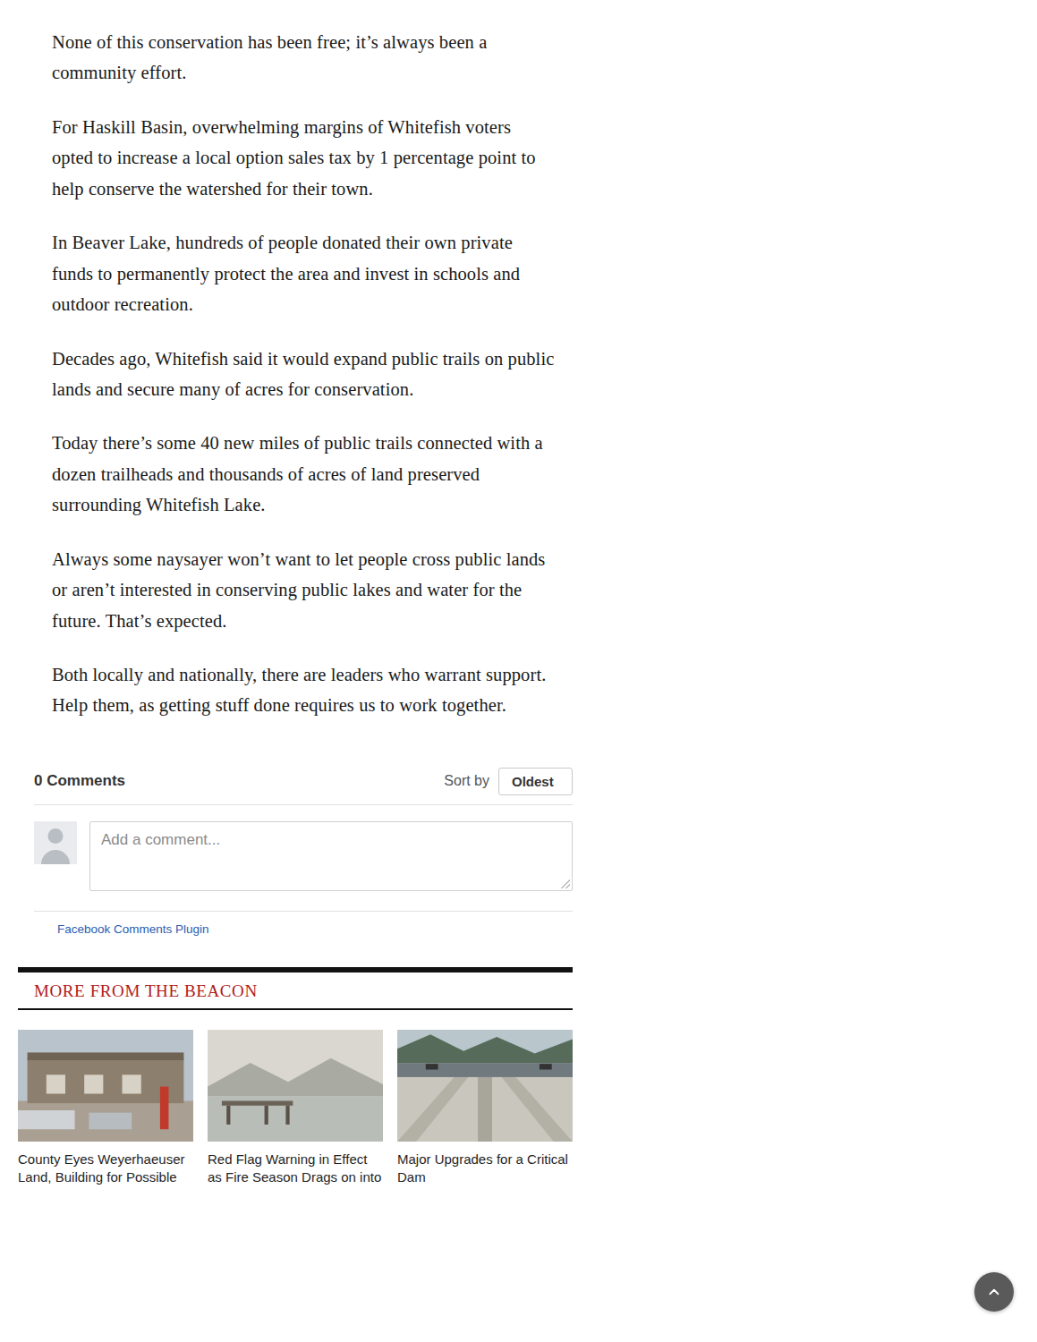None of this conservation has been free; it’s always been a community effort.
For Haskill Basin, overwhelming margins of Whitefish voters opted to increase a local option sales tax by 1 percentage point to help conserve the watershed for their town.
In Beaver Lake, hundreds of people donated their own private funds to permanently protect the area and invest in schools and outdoor recreation.
Decades ago, Whitefish said it would expand public trails on public lands and secure many of acres for conservation.
Today there’s some 40 new miles of public trails connected with a dozen trailheads and thousands of acres of land preserved surrounding Whitefish Lake.
Always some naysayer won’t want to let people cross public lands or aren’t interested in conserving public lakes and water for the future. That’s expected.
Both locally and nationally, there are leaders who warrant support. Help them, as getting stuff done requires us to work together.
0 Comments
Sort by Oldest Newest Top
Add a comment...
Facebook Comments Plugin
More from the Beacon
County Eyes Weyerhaeuser Land, Building for Possible
Red Flag Warning in Effect as Fire Season Drags on into
Major Upgrades for a Critical Dam